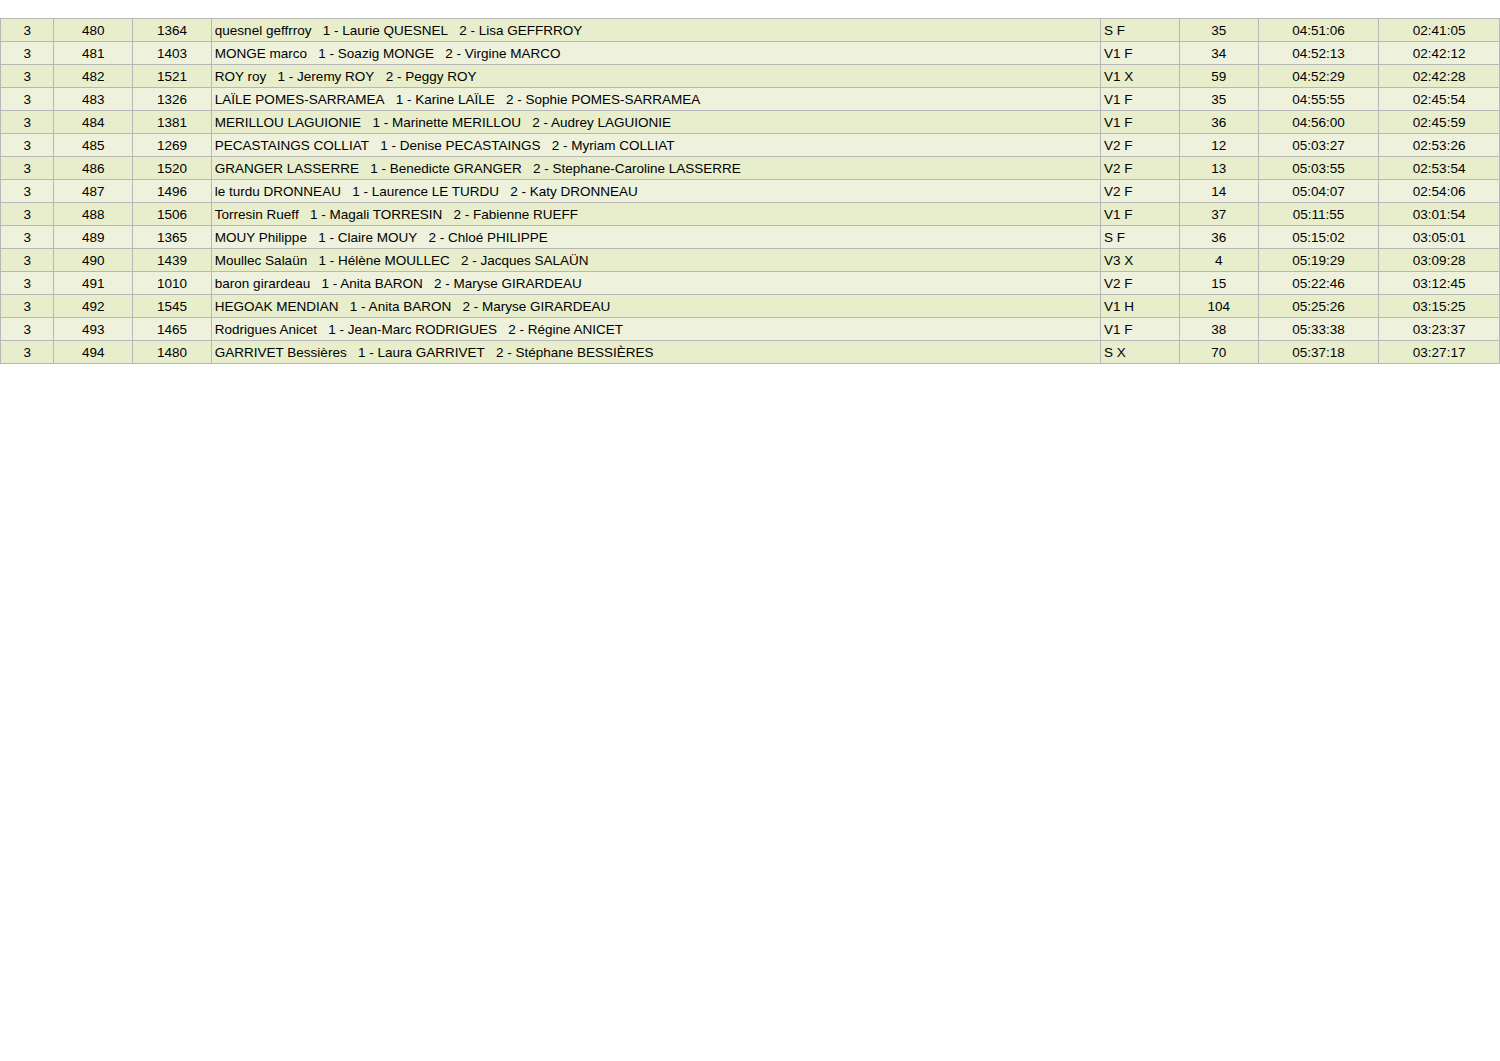| 3 | 480 | 1364 | quesnel geffrroy 1 - Laurie QUESNEL 2 - Lisa GEFFRROY | S F | 35 | 04:51:06 | 02:41:05 |
| 3 | 481 | 1403 | MONGE marco 1 - Soazig MONGE 2 - Virgine MARCO | V1 F | 34 | 04:52:13 | 02:42:12 |
| 3 | 482 | 1521 | ROY roy 1 - Jeremy ROY 2 - Peggy ROY | V1 X | 59 | 04:52:29 | 02:42:28 |
| 3 | 483 | 1326 | LAÏLE POMES-SARRAMEA 1 - Karine LAÏLE 2 - Sophie POMES-SARRAMEA | V1 F | 35 | 04:55:55 | 02:45:54 |
| 3 | 484 | 1381 | MERILLOU LAGUIONIE 1 - Marinette MERILLOU 2 - Audrey LAGUIONIE | V1 F | 36 | 04:56:00 | 02:45:59 |
| 3 | 485 | 1269 | PECASTAINGS COLLIAT 1 - Denise PECASTAINGS 2 - Myriam COLLIAT | V2 F | 12 | 05:03:27 | 02:53:26 |
| 3 | 486 | 1520 | GRANGER LASSERRE 1 - Benedicte GRANGER 2 - Stephane-Caroline LASSERRE | V2 F | 13 | 05:03:55 | 02:53:54 |
| 3 | 487 | 1496 | le turdu DRONNEAU 1 - Laurence LE TURDU 2 - Katy DRONNEAU | V2 F | 14 | 05:04:07 | 02:54:06 |
| 3 | 488 | 1506 | Torresin Rueff 1 - Magali TORRESIN 2 - Fabienne RUEFF | V1 F | 37 | 05:11:55 | 03:01:54 |
| 3 | 489 | 1365 | MOUY Philippe 1 - Claire MOUY 2 - Chloé PHILIPPE | S F | 36 | 05:15:02 | 03:05:01 |
| 3 | 490 | 1439 | Moullec Salaün 1 - Hélène MOULLEC 2 - Jacques SALAÜN | V3 X | 4 | 05:19:29 | 03:09:28 |
| 3 | 491 | 1010 | baron girardeau 1 - Anita BARON 2 - Maryse GIRARDEAU | V2 F | 15 | 05:22:46 | 03:12:45 |
| 3 | 492 | 1545 | HEGOAK MENDIAN 1 - Anita BARON 2 - Maryse GIRARDEAU | V1 H | 104 | 05:25:26 | 03:15:25 |
| 3 | 493 | 1465 | Rodrigues Anicet 1 - Jean-Marc RODRIGUES 2 - Régine ANICET | V1 F | 38 | 05:33:38 | 03:23:37 |
| 3 | 494 | 1480 | GARRIVET Bessières 1 - Laura GARRIVET 2 - Stéphane BESSIÈRES | S X | 70 | 05:37:18 | 03:27:17 |